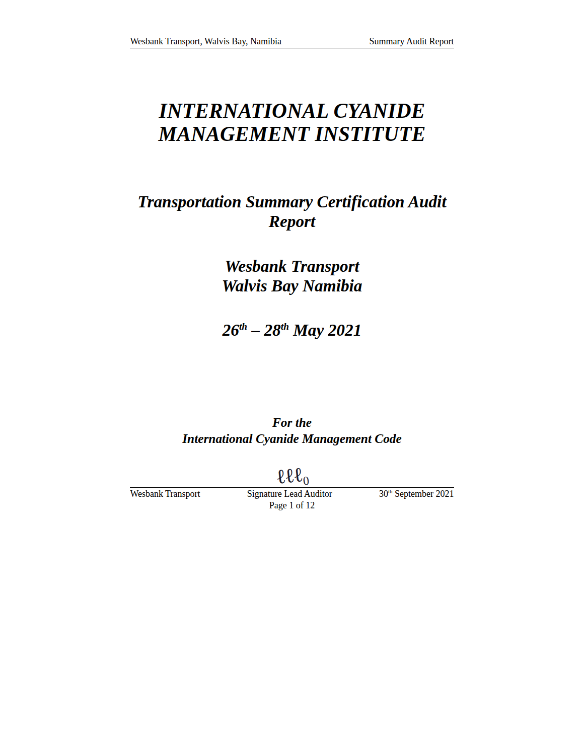Wesbank Transport, Walvis Bay, Namibia Summary Audit Report
INTERNATIONAL CYANIDE MANAGEMENT INSTITUTE
Transportation Summary Certification Audit Report
Wesbank Transport
Walvis Bay Namibia
26th – 28th May 2021
For the
International Cyanide Management Code
ℓℓℓ₀
Wesbank Transport Signature Lead Auditor 30th September 2021
Page 1 of 12